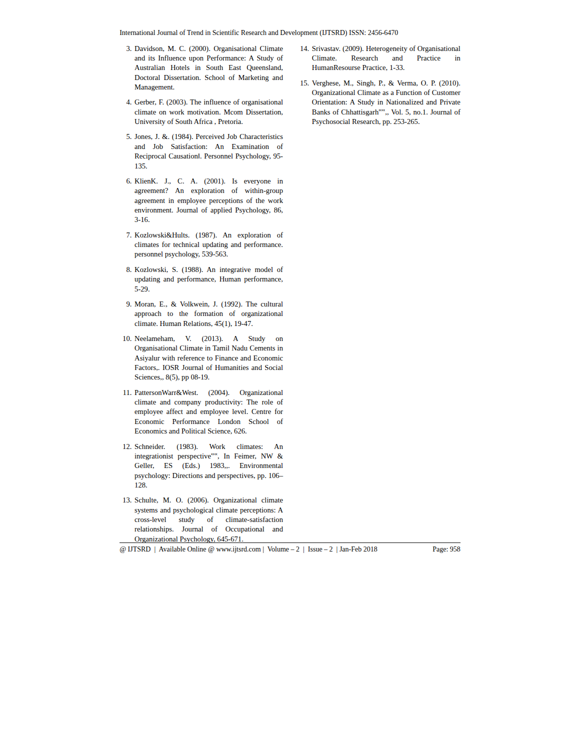International Journal of Trend in Scientific Research and Development (IJTSRD) ISSN: 2456-6470
Davidson, M. C. (2000). Organisational Climate and its Influence upon Performance: A Study of Australian Hotels in South East Queensland, Doctoral Dissertation. School of Marketing and Management.
Gerber, F. (2003). The influence of organisational climate on work motivation. Mcom Dissertation, University of South Africa , Pretoria.
Jones, J. &. (1984). Perceived Job Characteristics and Job Satisfaction: An Examination of Reciprocal Causation‖. Personnel Psychology, 95-135.
KlienK. J., C. A. (2001). Is everyone in agreement? An exploration of within-group agreement in employee perceptions of the work environment. Journal of applied Psychology, 86, 3-16.
Kozlowski&Hults. (1987). An exploration of climates for technical updating and performance. personnel psychology, 539-563.
Kozlowski, S. (1988). An integrative model of updating and performance, Human performance, 5-29.
Moran, E., & Volkwein, J. (1992). The cultural approach to the formation of organizational climate. Human Relations, 45(1), 19-47.
Neelameham, V. (2013). A Study on Organisational Climate in Tamil Nadu Cements in Asiyalur with reference to Finance and Economic Factors,. IOSR Journal of Humanities and Social Sciences,, 8(5), pp 08-19.
PattersonWarr&West. (2004). Organizational climate and company productivity: The role of employee affect and employee level. Centre for Economic Performance London School of Economics and Political Science, 626.
Schneider. (1983). Work climates: An integrationist perspective‟‟, In Feimer, NW & Geller, ES (Eds.) 1983,,. Environmental psychology: Directions and perspectives, pp. 106–128.
Schulte, M. O. (2006). Organizational climate systems and psychological climate perceptions: A cross-level study of climate-satisfaction relationships. Journal of Occupational and Organizational Psychology, 645-671.
Srivastav. (2009). Heterogeneity of Organisational Climate. Research and Practice in HumanResourse Practice, 1-33.
Verghese, M., Singh, P., & Verma, O. P. (2010). Organizational Climate as a Function of Customer Orientation: A Study in Nationalized and Private Banks of Chhattisgarh‟‟,, Vol. 5, no.1. Journal of Psychosocial Research, pp. 253-265.
@ IJTSRD | Available Online @ www.ijtsrd.com | Volume – 2 | Issue – 2 | Jan-Feb 2018
Page: 958